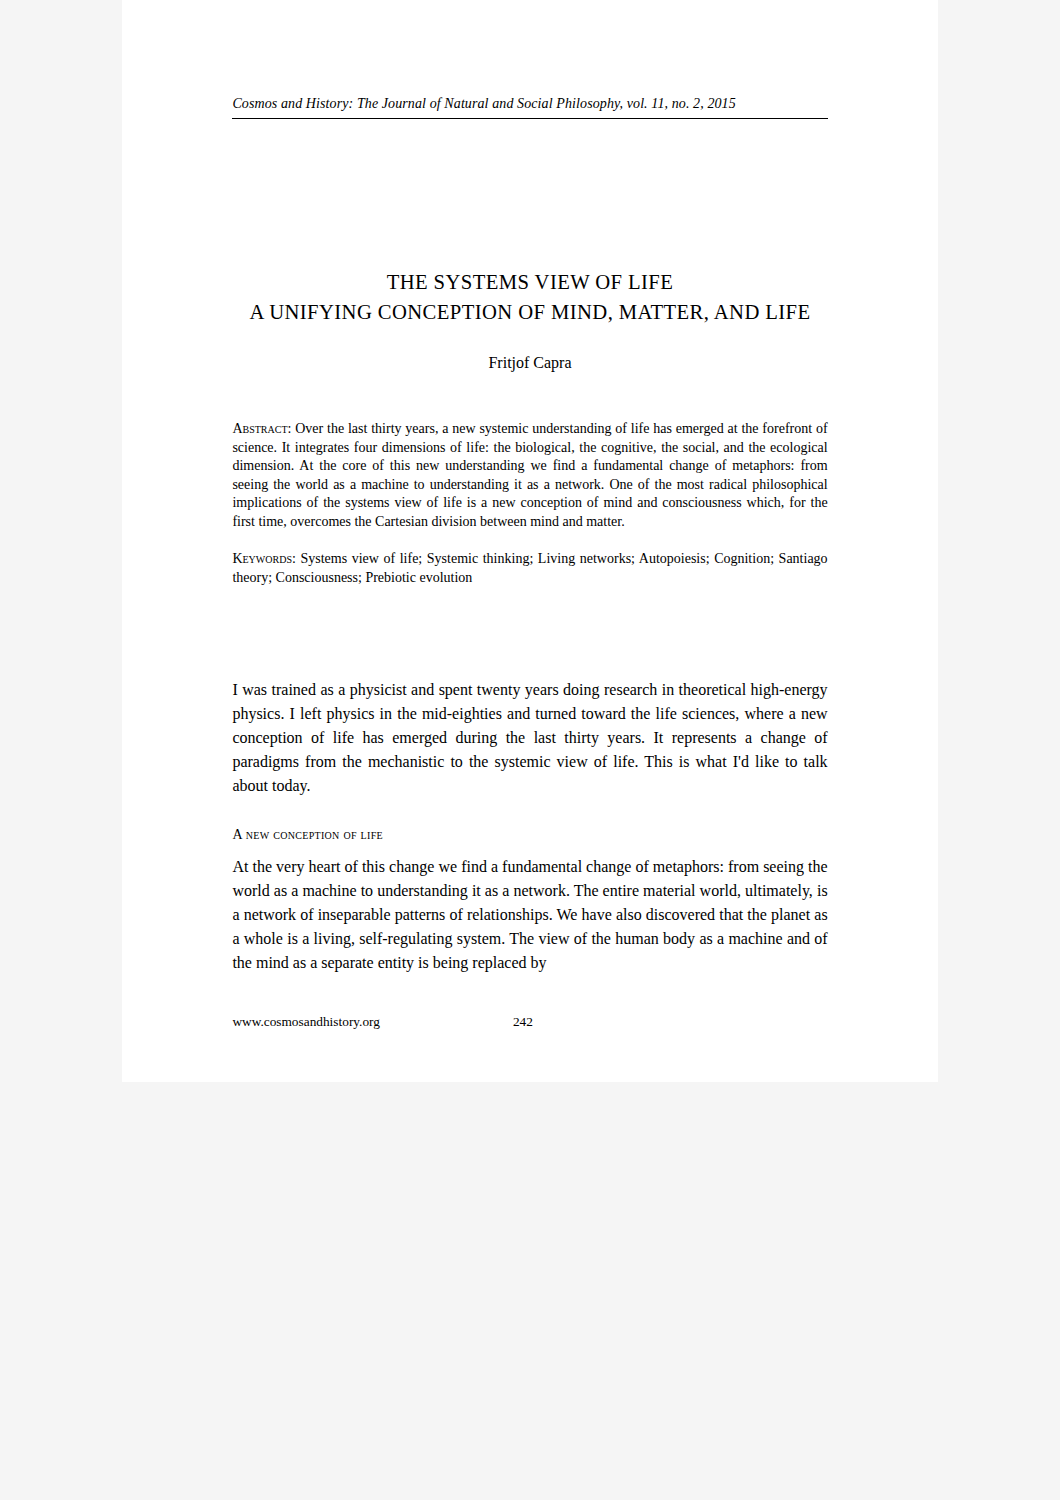Cosmos and History: The Journal of Natural and Social Philosophy, vol. 11, no. 2, 2015
THE SYSTEMS VIEW OF LIFEA UNIFYING CONCEPTION OF MIND, MATTER, AND LIFE
Fritjof Capra
Abstract: Over the last thirty years, a new systemic understanding of life has emerged at the forefront of science. It integrates four dimensions of life: the biological, the cognitive, the social, and the ecological dimension. At the core of this new understanding we find a fundamental change of metaphors: from seeing the world as a machine to understanding it as a network. One of the most radical philosophical implications of the systems view of life is a new conception of mind and consciousness which, for the first time, overcomes the Cartesian division between mind and matter.
Keywords: Systems view of life; Systemic thinking; Living networks; Autopoiesis; Cognition; Santiago theory; Consciousness; Prebiotic evolution
I was trained as a physicist and spent twenty years doing research in theoretical high-energy physics. I left physics in the mid-eighties and turned toward the life sciences, where a new conception of life has emerged during the last thirty years. It represents a change of paradigms from the mechanistic to the systemic view of life. This is what I'd like to talk about today.
A new conception of life
At the very heart of this change we find a fundamental change of metaphors: from seeing the world as a machine to understanding it as a network. The entire material world, ultimately, is a network of inseparable patterns of relationships. We have also discovered that the planet as a whole is a living, self-regulating system. The view of the human body as a machine and of the mind as a separate entity is being replaced by
www.cosmosandhistory.org 242